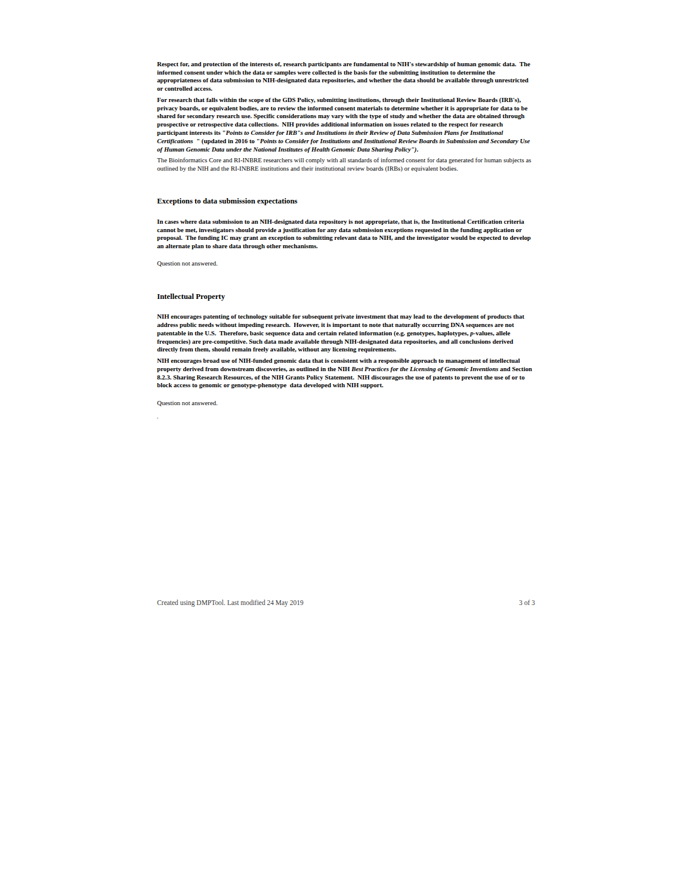Respect for, and protection of the interests of, research participants are fundamental to NIH's stewardship of human genomic data. The informed consent under which the data or samples were collected is the basis for the submitting institution to determine the appropriateness of data submission to NIH-designated data repositories, and whether the data should be available through unrestricted or controlled access.
For research that falls within the scope of the GDS Policy, submitting institutions, through their Institutional Review Boards (IRB's), privacy boards, or equivalent bodies, are to review the informed consent materials to determine whether it is appropriate for data to be shared for secondary research use. Specific considerations may vary with the type of study and whether the data are obtained through prospective or retrospective data collections. NIH provides additional information on issues related to the respect for research participant interests its "Points to Consider for IRB"s and Institutions in their Review of Data Submission Plans for Institutional Certifications " (updated in 2016 to "Points to Consider for Institutions and Institutional Review Boards in Submission and Secondary Use of Human Genomic Data under the National Institutes of Health Genomic Data Sharing Policy").
The Bioinformatics Core and RI-INBRE researchers will comply with all standards of informed consent for data generated for human subjects as outlined by the NIH and the RI-INBRE institutions and their institutional review boards (IRBs) or equivalent bodies.
Exceptions to data submission expectations
In cases where data submission to an NIH-designated data repository is not appropriate, that is, the Institutional Certification criteria cannot be met, investigators should provide a justification for any data submission exceptions requested in the funding application or proposal. The funding IC may grant an exception to submitting relevant data to NIH, and the investigator would be expected to develop an alternate plan to share data through other mechanisms.
Question not answered.
Intellectual Property
NIH encourages patenting of technology suitable for subsequent private investment that may lead to the development of products that address public needs without impeding research. However, it is important to note that naturally occurring DNA sequences are not patentable in the U.S. Therefore, basic sequence data and certain related information (e.g. genotypes, haplotypes, p-values, allele frequencies) are pre-competitive. Such data made available through NIH-designated data repositories, and all conclusions derived directly from them, should remain freely available, without any licensing requirements.
NIH encourages broad use of NIH-funded genomic data that is consistent with a responsible approach to management of intellectual property derived from downstream discoveries, as outlined in the NIH Best Practices for the Licensing of Genomic Inventions and Section 8.2.3. Sharing Research Resources, of the NIH Grants Policy Statement. NIH discourages the use of patents to prevent the use of or to block access to genomic or genotype-phenotype data developed with NIH support.
Question not answered.
,
Created using DMPTool. Last modified 24 May 2019 3 of 3